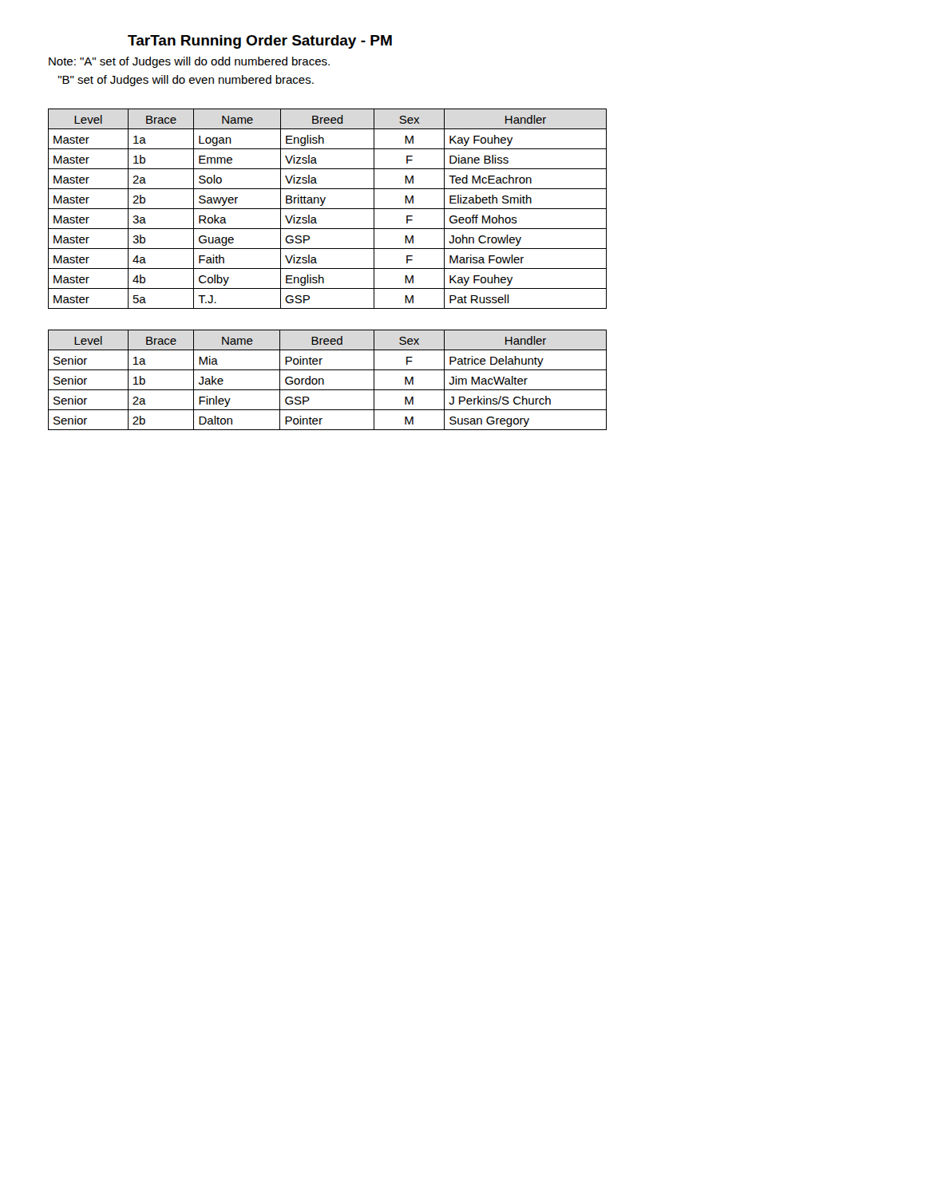TarTan Running Order Saturday - PM
Note: "A" set of Judges will do odd numbered braces.
"B" set of Judges will do even numbered braces.
| Level | Brace | Name | Breed | Sex | Handler |
| --- | --- | --- | --- | --- | --- |
| Master | 1a | Logan | English | M | Kay Fouhey |
| Master | 1b | Emme | Vizsla | F | Diane Bliss |
| Master | 2a | Solo | Vizsla | M | Ted McEachron |
| Master | 2b | Sawyer | Brittany | M | Elizabeth Smith |
| Master | 3a | Roka | Vizsla | F | Geoff Mohos |
| Master | 3b | Guage | GSP | M | John Crowley |
| Master | 4a | Faith | Vizsla | F | Marisa Fowler |
| Master | 4b | Colby | English | M | Kay Fouhey |
| Master | 5a | T.J. | GSP | M | Pat Russell |
| Level | Brace | Name | Breed | Sex | Handler |
| --- | --- | --- | --- | --- | --- |
| Senior | 1a | Mia | Pointer | F | Patrice Delahunty |
| Senior | 1b | Jake | Gordon | M | Jim MacWalter |
| Senior | 2a | Finley | GSP | M | J Perkins/S Church |
| Senior | 2b | Dalton | Pointer | M | Susan Gregory |